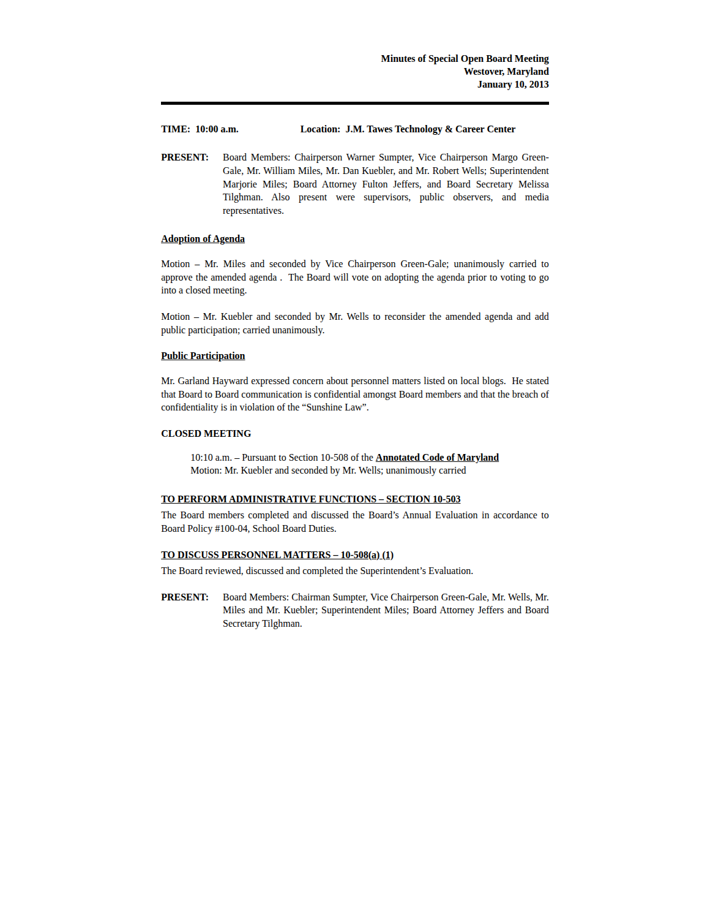Minutes of Special Open Board Meeting
Westover, Maryland
January 10, 2013
TIME: 10:00 a.m. Location: J.M. Tawes Technology & Career Center
| PRESENT: | Board Members: Chairperson Warner Sumpter, Vice Chairperson Margo Green-Gale, Mr. William Miles, Mr. Dan Kuebler, and Mr. Robert Wells; Superintendent Marjorie Miles; Board Attorney Fulton Jeffers, and Board Secretary Melissa Tilghman. Also present were supervisors, public observers, and media representatives. |
Adoption of Agenda
Motion – Mr. Miles and seconded by Vice Chairperson Green-Gale; unanimously carried to approve the amended agenda . The Board will vote on adopting the agenda prior to voting to go into a closed meeting.
Motion – Mr. Kuebler and seconded by Mr. Wells to reconsider the amended agenda and add public participation; carried unanimously.
Public Participation
Mr. Garland Hayward expressed concern about personnel matters listed on local blogs. He stated that Board to Board communication is confidential amongst Board members and that the breach of confidentiality is in violation of the “Sunshine Law”.
CLOSED MEETING
10:10 a.m. – Pursuant to Section 10-508 of the Annotated Code of Maryland
Motion: Mr. Kuebler and seconded by Mr. Wells; unanimously carried
TO PERFORM ADMINISTRATIVE FUNCTIONS – SECTION 10-503
The Board members completed and discussed the Board’s Annual Evaluation in accordance to Board Policy #100-04, School Board Duties.
TO DISCUSS PERSONNEL MATTERS – 10-508(a) (1)
The Board reviewed, discussed and completed the Superintendent’s Evaluation.
| PRESENT: | Board Members: Chairman Sumpter, Vice Chairperson Green-Gale, Mr. Wells, Mr. Miles and Mr. Kuebler; Superintendent Miles; Board Attorney Jeffers and Board Secretary Tilghman. |